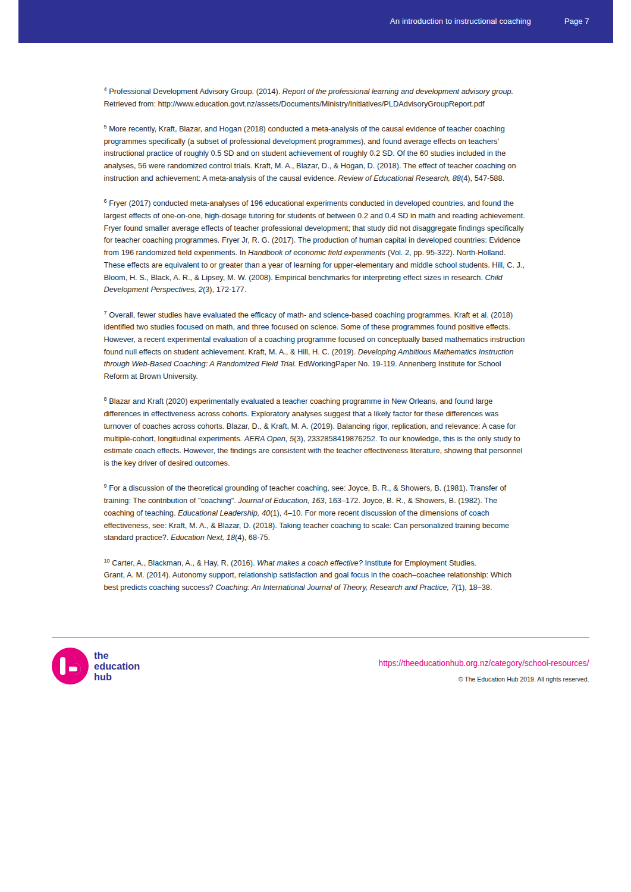An introduction to instructional coaching Page 7
4 Professional Development Advisory Group. (2014). Report of the professional learning and development advisory group. Retrieved from: http://www.education.govt.nz/assets/Documents/Ministry/Initiatives/PLDAdvisoryGroupReport.pdf
5 More recently, Kraft, Blazar, and Hogan (2018) conducted a meta-analysis of the causal evidence of teacher coaching programmes specifically (a subset of professional development programmes), and found average effects on teachers' instructional practice of roughly 0.5 SD and on student achievement of roughly 0.2 SD. Of the 60 studies included in the analyses, 56 were randomized control trials. Kraft, M. A., Blazar, D., & Hogan, D. (2018). The effect of teacher coaching on instruction and achievement: A meta-analysis of the causal evidence. Review of Educational Research, 88(4), 547-588.
6 Fryer (2017) conducted meta-analyses of 196 educational experiments conducted in developed countries, and found the largest effects of one-on-one, high-dosage tutoring for students of between 0.2 and 0.4 SD in math and reading achievement. Fryer found smaller average effects of teacher professional development; that study did not disaggregate findings specifically for teacher coaching programmes. Fryer Jr, R. G. (2017). The production of human capital in developed countries: Evidence from 196 randomized field experiments. In Handbook of economic field experiments (Vol. 2, pp. 95-322). North-Holland. These effects are equivalent to or greater than a year of learning for upper-elementary and middle school students. Hill, C. J., Bloom, H. S., Black, A. R., & Lipsey, M. W. (2008). Empirical benchmarks for interpreting effect sizes in research. Child Development Perspectives, 2(3), 172-177.
7 Overall, fewer studies have evaluated the efficacy of math- and science-based coaching programmes. Kraft et al. (2018) identified two studies focused on math, and three focused on science. Some of these programmes found positive effects. However, a recent experimental evaluation of a coaching programme focused on conceptually based mathematics instruction found null effects on student achievement. Kraft, M. A., & Hill, H. C. (2019). Developing Ambitious Mathematics Instruction through Web-Based Coaching: A Randomized Field Trial. EdWorkingPaper No. 19-119. Annenberg Institute for School Reform at Brown University.
8 Blazar and Kraft (2020) experimentally evaluated a teacher coaching programme in New Orleans, and found large differences in effectiveness across cohorts. Exploratory analyses suggest that a likely factor for these differences was turnover of coaches across cohorts. Blazar, D., & Kraft, M. A. (2019). Balancing rigor, replication, and relevance: A case for multiple-cohort, longitudinal experiments. AERA Open, 5(3), 2332858419876252. To our knowledge, this is the only study to estimate coach effects. However, the findings are consistent with the teacher effectiveness literature, showing that personnel is the key driver of desired outcomes.
9 For a discussion of the theoretical grounding of teacher coaching, see: Joyce, B. R., & Showers, B. (1981). Transfer of training: The contribution of "coaching". Journal of Education, 163, 163–172. Joyce, B. R., & Showers, B. (1982). The coaching of teaching. Educational Leadership, 40(1), 4–10. For more recent discussion of the dimensions of coach effectiveness, see: Kraft, M. A., & Blazar, D. (2018). Taking teacher coaching to scale: Can personalized training become standard practice?. Education Next, 18(4), 68-75.
10 Carter, A., Blackman, A., & Hay, R. (2016). What makes a coach effective? Institute for Employment Studies. Grant, A. M. (2014). Autonomy support, relationship satisfaction and goal focus in the coach–coachee relationship: Which best predicts coaching success? Coaching: An International Journal of Theory, Research and Practice, 7(1), 18–38.
the education hub
https://theeducationhub.org.nz/category/school-resources/
© The Education Hub 2019. All rights reserved.